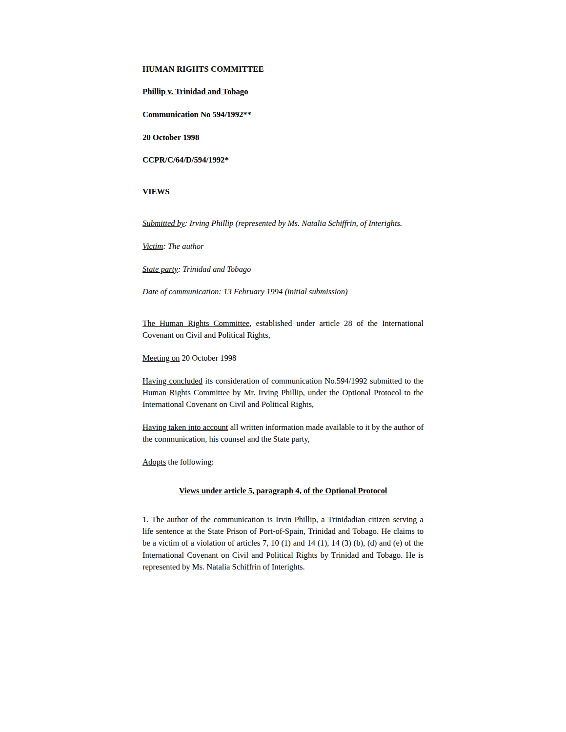HUMAN RIGHTS COMMITTEE
Phillip v. Trinidad and Tobago
Communication No 594/1992**
20 October 1998
CCPR/C/64/D/594/1992*
VIEWS
Submitted by: Irving Phillip (represented by Ms. Natalia Schiffrin, of Interights.
Victim: The author
State party: Trinidad and Tobago
Date of communication: 13 February 1994 (initial submission)
The Human Rights Committee, established under article 28 of the International Covenant on Civil and Political Rights,
Meeting on 20 October 1998
Having concluded its consideration of communication No.594/1992 submitted to the Human Rights Committee by Mr. Irving Phillip, under the Optional Protocol to the International Covenant on Civil and Political Rights,
Having taken into account all written information made available to it by the author of the communication, his counsel and the State party,
Adopts the following:
Views under article 5, paragraph 4, of the Optional Protocol
1. The author of the communication is Irvin Phillip, a Trinidadian citizen serving a life sentence at the State Prison of Port-of-Spain, Trinidad and Tobago. He claims to be a victim of a violation of articles 7, 10 (1) and 14 (1), 14 (3) (b), (d) and (e) of the International Covenant on Civil and Political Rights by Trinidad and Tobago. He is represented by Ms. Natalia Schiffrin of Interights.